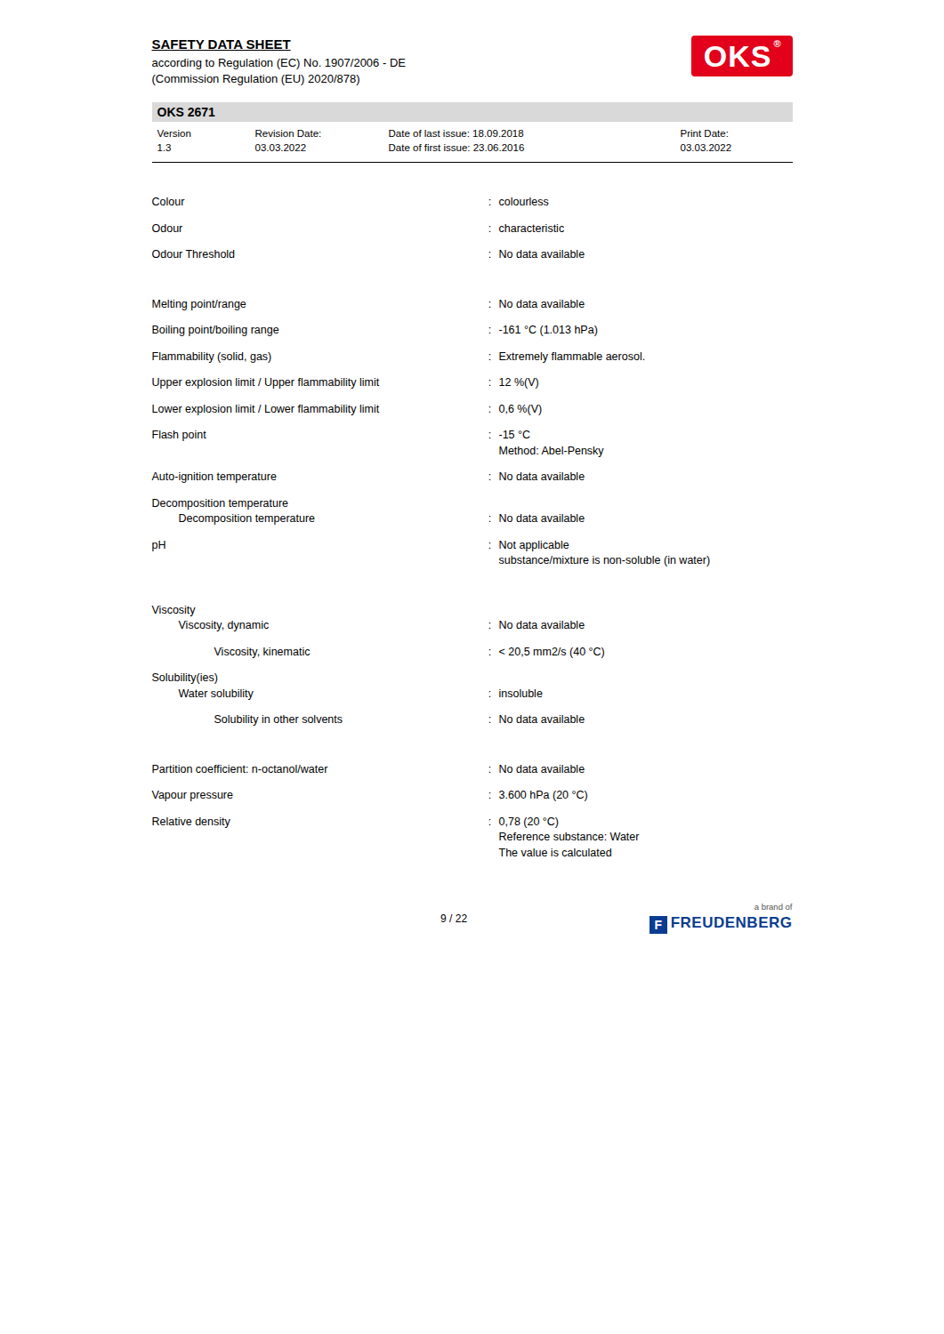SAFETY DATA SHEET
according to Regulation (EC) No. 1907/2006 - DE
(Commission Regulation (EU) 2020/878)
OKS®
OKS 2671
Version
1.3
Revision Date:
03.03.2022
Date of last issue: 18.09.2018
Date of first issue: 23.06.2016
Print Date:
03.03.2022
| Colour | : | colourless |
| Odour | : | characteristic |
| Odour Threshold | : | No data available |
| Melting point/range | : | No data available |
| Boiling point/boiling range | : | -161 °C (1.013 hPa) |
| Flammability (solid, gas) | : | Extremely flammable aerosol. |
| Upper explosion limit / Upper flammability limit | : | 12 %(V) |
| Lower explosion limit / Lower flammability limit | : | 0,6 %(V) |
| Flash point | : | -15 °C Method: Abel-Pensky |
| Auto-ignition temperature | : | No data available |
| Decomposition temperature Decomposition temperature | : | No data available |
| pH | : | Not applicable substance/mixture is non-soluble (in water) |
| Viscosity Viscosity, dynamic | : | No data available |
| Viscosity, kinematic | : | < 20,5 mm2/s (40 °C) |
| Solubility(ies) Water solubility | : | insoluble |
| Solubility in other solvents | : | No data available |
| Partition coefficient: n-octanol/water | : | No data available |
| Vapour pressure | : | 3.600 hPa (20 °C) |
| Relative density | : | 0,78 (20 °C) Reference substance: Water The value is calculated |
9 / 22
a brand of
FFREUDENBERG